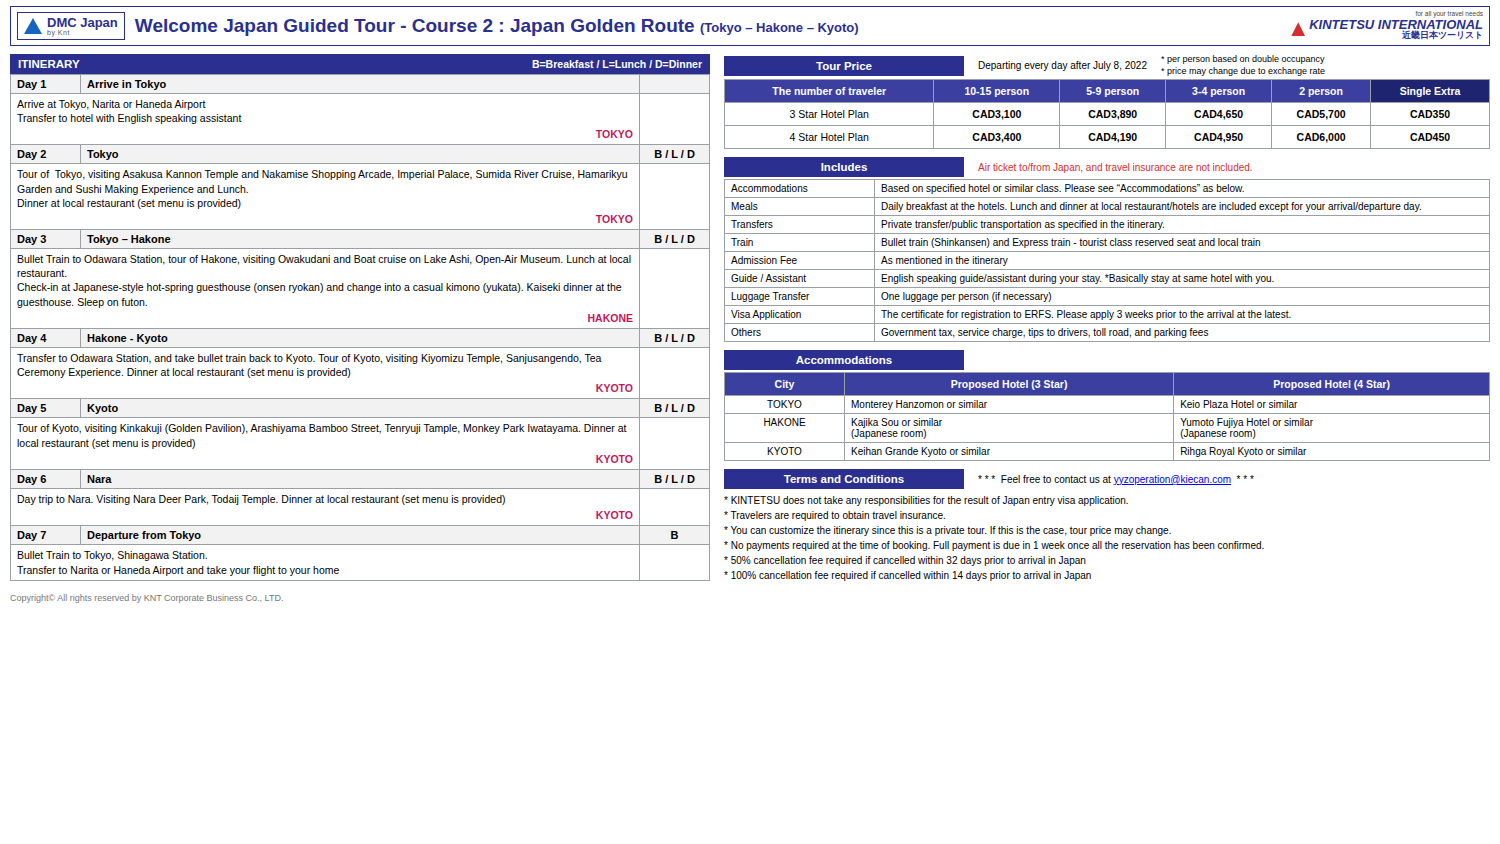DMC Japan
by Knt
Welcome Japan Guided Tour - Course 2 : Japan Golden Route (Tokyo – Hakone – Kyoto)
for all your travel needs
KINTETSU INTERNATIONAL
近畿日本ツーリスト
ITINERARY B=Breakfast / L=Lunch / D=Dinner
| Day 1 | Arrive in Tokyo | |
| Arrive at Tokyo, Narita or Haneda Airport Transfer to hotel with English speaking assistant TOKYO | |
| Day 2 | Tokyo | B / L / D |
| Tour of Tokyo, visiting Asakusa Kannon Temple and Nakamise Shopping Arcade, Imperial Palace, Sumida River Cruise, Hamarikyu Garden and Sushi Making Experience and Lunch. Dinner at local restaurant (set menu is provided) TOKYO | |
| Day 3 | Tokyo – Hakone | B / L / D |
| Bullet Train to Odawara Station, tour of Hakone, visiting Owakudani and Boat cruise on Lake Ashi, Open-Air Museum. Lunch at local restaurant. Check-in at Japanese-style hot-spring guesthouse (onsen ryokan) and change into a casual kimono (yukata). Kaiseki dinner at the guesthouse. Sleep on futon. HAKONE | |
| Day 4 | Hakone - Kyoto | B / L / D |
| Transfer to Odawara Station, and take bullet train back to Kyoto. Tour of Kyoto, visiting Kiyomizu Temple, Sanjusangendo, Tea Ceremony Experience. Dinner at local restaurant (set menu is provided) KYOTO | |
| Day 5 | Kyoto | B / L / D |
| Tour of Kyoto, visiting Kinkakuji (Golden Pavilion), Arashiyama Bamboo Street, Tenryuji Tample, Monkey Park Iwatayama. Dinner at local restaurant (set menu is provided) KYOTO | |
| Day 6 | Nara | B / L / D |
| Day trip to Nara. Visiting Nara Deer Park, Todaij Temple. Dinner at local restaurant (set menu is provided) KYOTO | |
| Day 7 | Departure from Tokyo | B |
| Bullet Train to Tokyo, Shinagawa Station. Transfer to Narita or Haneda Airport and take your flight to your home | |
Tour Price
Departing every day after July 8, 2022
* per person based on double occupancy
* price may change due to exchange rate
| The number of traveler | 10-15 person | 5-9 person | 3-4 person | 2 person | Single Extra |
| --- | --- | --- | --- | --- | --- |
| 3 Star Hotel Plan | CAD3,100 | CAD3,890 | CAD4,650 | CAD5,700 | CAD350 |
| 4 Star Hotel Plan | CAD3,400 | CAD4,190 | CAD4,950 | CAD6,000 | CAD450 |
Includes
Air ticket to/from Japan, and travel insurance are not included.
| Accommodations | Based on specified hotel or similar class. Please see “Accommodations” as below. |
| Meals | Daily breakfast at the hotels. Lunch and dinner at local restaurant/hotels are included except for your arrival/departure day. |
| Transfers | Private transfer/public transportation as specified in the itinerary. |
| Train | Bullet train (Shinkansen) and Express train - tourist class reserved seat and local train |
| Admission Fee | As mentioned in the itinerary |
| Guide / Assistant | English speaking guide/assistant during your stay. *Basically stay at same hotel with you. |
| Luggage Transfer | One luggage per person (if necessary) |
| Visa Application | The certificate for registration to ERFS. Please apply 3 weeks prior to the arrival at the latest. |
| Others | Government tax, service charge, tips to drivers, toll road, and parking fees |
Accommodations
| City | Proposed Hotel (3 Star) | Proposed Hotel (4 Star) |
| --- | --- | --- |
| TOKYO | Monterey Hanzomon or similar | Keio Plaza Hotel or similar |
| HAKONE | Kajika Sou or similar (Japanese room) | Yumoto Fujiya Hotel or similar (Japanese room) |
| KYOTO | Keihan Grande Kyoto or similar | Rihga Royal Kyoto or similar |
Terms and Conditions
* * * Feel free to contact us at yyzoperation@kiecan.com * * *
* KINTETSU does not take any responsibilities for the result of Japan entry visa application.
* Travelers are required to obtain travel insurance.
* You can customize the itinerary since this is a private tour. If this is the case, tour price may change.
* No payments required at the time of booking. Full payment is due in 1 week once all the reservation has been confirmed.
* 50% cancellation fee required if cancelled within 32 days prior to arrival in Japan
* 100% cancellation fee required if cancelled within 14 days prior to arrival in Japan
Copyright© All rights reserved by KNT Corporate Business Co., LTD.